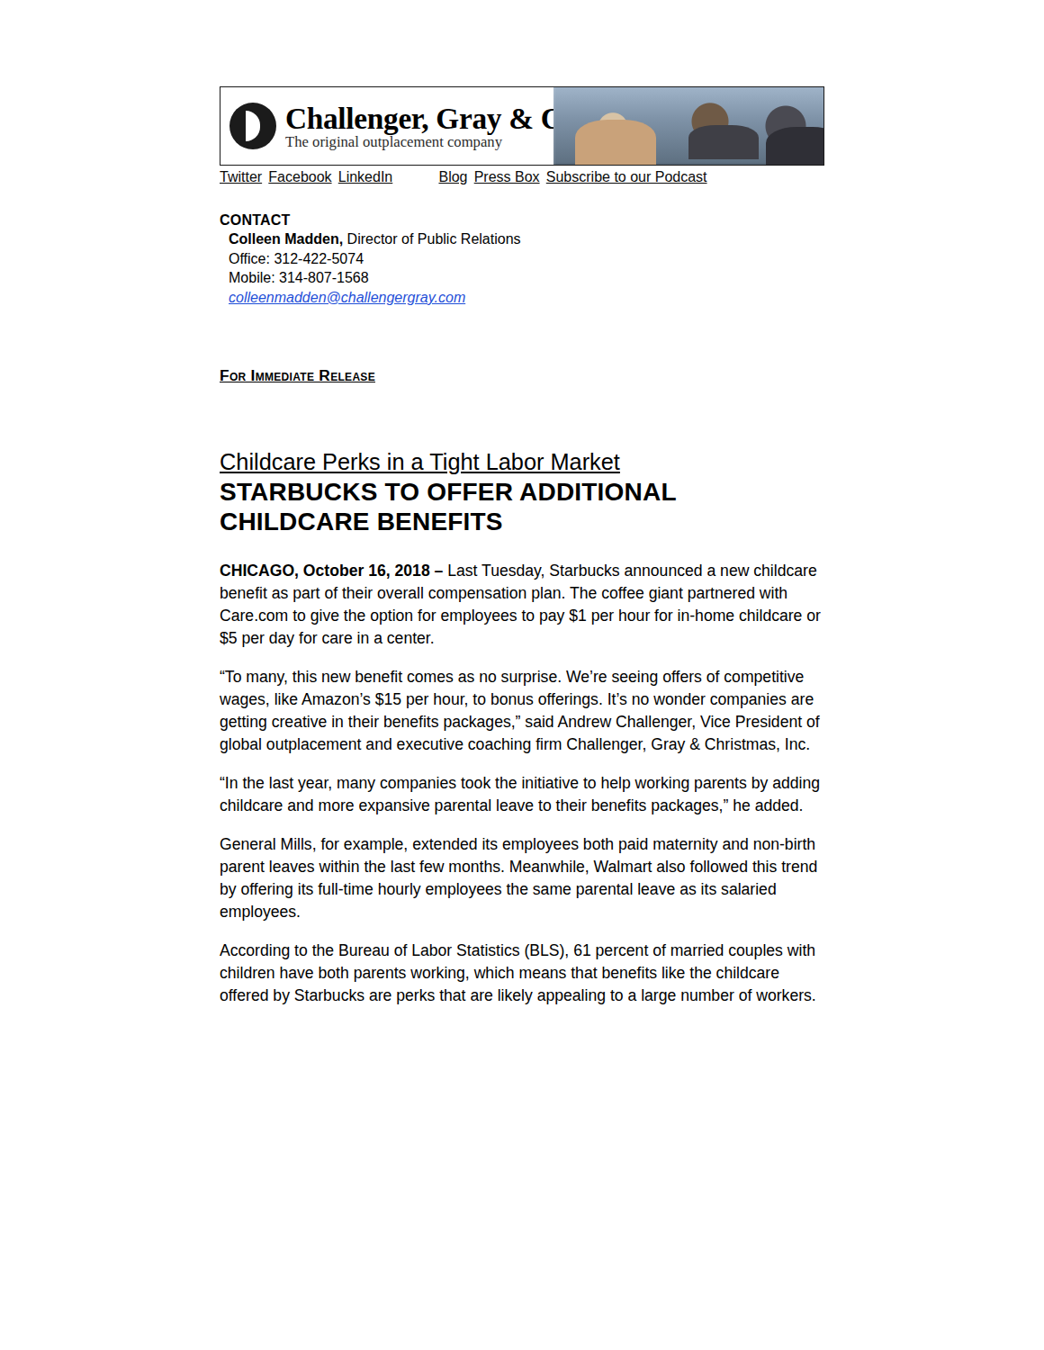Challenger, Gray & Christmas, Inc.
The original outplacement company
Twitter Facebook LinkedIn Blog Press Box Subscribe to our Podcast
CONTACT
Colleen Madden, Director of Public Relations
Office: 312-422-5074
Mobile: 314-807-1568
colleenmadden@challengergray.com
For Immediate Release
Childcare Perks in a Tight Labor Market
Starbucks to Offer Additional Childcare Benefits
CHICAGO, October 16, 2018 – Last Tuesday, Starbucks announced a new childcare benefit as part of their overall compensation plan. The coffee giant partnered with Care.com to give the option for employees to pay $1 per hour for in-home childcare or $5 per day for care in a center.
“To many, this new benefit comes as no surprise. We’re seeing offers of competitive wages, like Amazon’s $15 per hour, to bonus offerings. It’s no wonder companies are getting creative in their benefits packages,” said Andrew Challenger, Vice President of global outplacement and executive coaching firm Challenger, Gray & Christmas, Inc.
“In the last year, many companies took the initiative to help working parents by adding childcare and more expansive parental leave to their benefits packages,” he added.
General Mills, for example, extended its employees both paid maternity and non-birth parent leaves within the last few months. Meanwhile, Walmart also followed this trend by offering its full-time hourly employees the same parental leave as its salaried employees.
According to the Bureau of Labor Statistics (BLS), 61 percent of married couples with children have both parents working, which means that benefits like the childcare offered by Starbucks are perks that are likely appealing to a large number of workers.